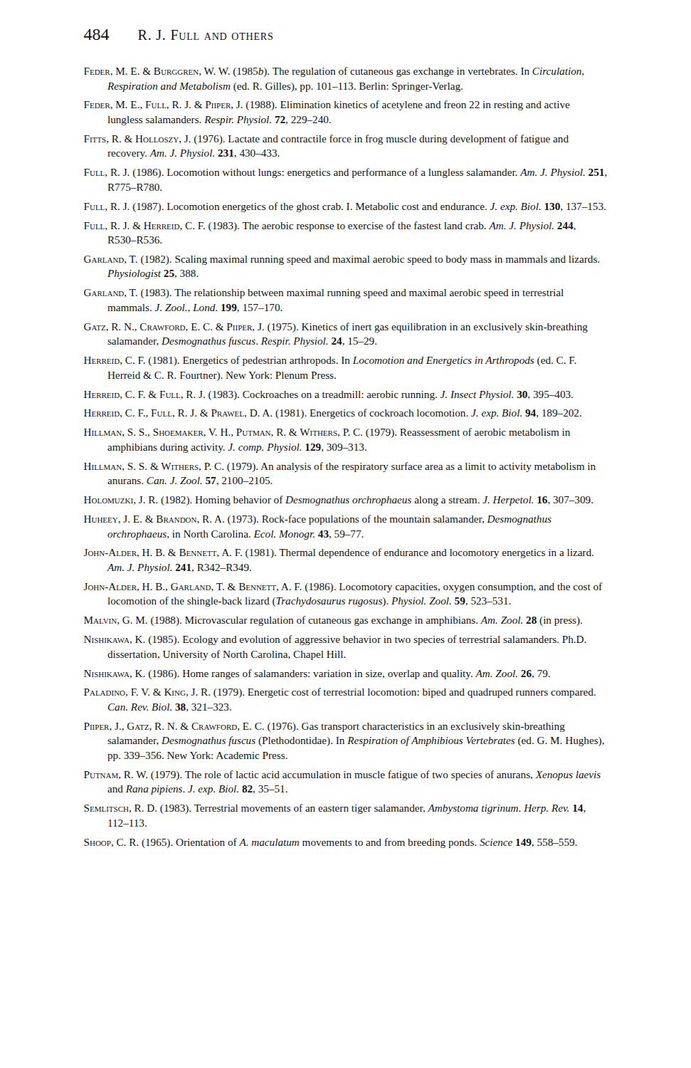484 R. J. Full and others
Feder, M. E. & Burggren, W. W. (1985b). The regulation of cutaneous gas exchange in vertebrates. In Circulation, Respiration and Metabolism (ed. R. Gilles), pp. 101–113. Berlin: Springer-Verlag.
Feder, M. E., Full, R. J. & Piiper, J. (1988). Elimination kinetics of acetylene and freon 22 in resting and active lungless salamanders. Respir. Physiol. 72, 229–240.
Fitts, R. & Holloszy, J. (1976). Lactate and contractile force in frog muscle during development of fatigue and recovery. Am. J. Physiol. 231, 430–433.
Full, R. J. (1986). Locomotion without lungs: energetics and performance of a lungless salamander. Am. J. Physiol. 251, R775–R780.
Full, R. J. (1987). Locomotion energetics of the ghost crab. I. Metabolic cost and endurance. J. exp. Biol. 130, 137–153.
Full, R. J. & Herreid, C. F. (1983). The aerobic response to exercise of the fastest land crab. Am. J. Physiol. 244, R530–R536.
Garland, T. (1982). Scaling maximal running speed and maximal aerobic speed to body mass in mammals and lizards. Physiologist 25, 388.
Garland, T. (1983). The relationship between maximal running speed and maximal aerobic speed in terrestrial mammals. J. Zool., Lond. 199, 157–170.
Gatz, R. N., Crawford, E. C. & Piiper, J. (1975). Kinetics of inert gas equilibration in an exclusively skin-breathing salamander, Desmognathus fuscus. Respir. Physiol. 24, 15–29.
Herreid, C. F. (1981). Energetics of pedestrian arthropods. In Locomotion and Energetics in Arthropods (ed. C. F. Herreid & C. R. Fourtner). New York: Plenum Press.
Herreid, C. F. & Full, R. J. (1983). Cockroaches on a treadmill: aerobic running. J. Insect Physiol. 30, 395–403.
Herreid, C. F., Full, R. J. & Prawel, D. A. (1981). Energetics of cockroach locomotion. J. exp. Biol. 94, 189–202.
Hillman, S. S., Shoemaker, V. H., Putman, R. & Withers, P. C. (1979). Reassessment of aerobic metabolism in amphibians during activity. J. comp. Physiol. 129, 309–313.
Hillman, S. S. & Withers, P. C. (1979). An analysis of the respiratory surface area as a limit to activity metabolism in anurans. Can. J. Zool. 57, 2100–2105.
Holomuzki, J. R. (1982). Homing behavior of Desmognathus orchrophaeus along a stream. J. Herpetol. 16, 307–309.
Huheey, J. E. & Brandon, R. A. (1973). Rock-face populations of the mountain salamander, Desmognathus orchrophaeus, in North Carolina. Ecol. Monogr. 43, 59–77.
John-Alder, H. B. & Bennett, A. F. (1981). Thermal dependence of endurance and locomotory energetics in a lizard. Am. J. Physiol. 241, R342–R349.
John-Alder, H. B., Garland, T. & Bennett, A. F. (1986). Locomotory capacities, oxygen consumption, and the cost of locomotion of the shingle-back lizard (Trachydosaurus rugosus). Physiol. Zool. 59, 523–531.
Malvin, G. M. (1988). Microvascular regulation of cutaneous gas exchange in amphibians. Am. Zool. 28 (in press).
Nishikawa, K. (1985). Ecology and evolution of aggressive behavior in two species of terrestrial salamanders. Ph.D. dissertation, University of North Carolina, Chapel Hill.
Nishikawa, K. (1986). Home ranges of salamanders: variation in size, overlap and quality. Am. Zool. 26, 79.
Paladino, F. V. & King, J. R. (1979). Energetic cost of terrestrial locomotion: biped and quadruped runners compared. Can. Rev. Biol. 38, 321–323.
Piiper, J., Gatz, R. N. & Crawford, E. C. (1976). Gas transport characteristics in an exclusively skin-breathing salamander, Desmognathus fuscus (Plethodontidae). In Respiration of Amphibious Vertebrates (ed. G. M. Hughes), pp. 339–356. New York: Academic Press.
Putnam, R. W. (1979). The role of lactic acid accumulation in muscle fatigue of two species of anurans, Xenopus laevis and Rana pipiens. J. exp. Biol. 82, 35–51.
Semlitsch, R. D. (1983). Terrestrial movements of an eastern tiger salamander, Ambystoma tigrinum. Herp. Rev. 14, 112–113.
Shoop, C. R. (1965). Orientation of A. maculatum movements to and from breeding ponds. Science 149, 558–559.